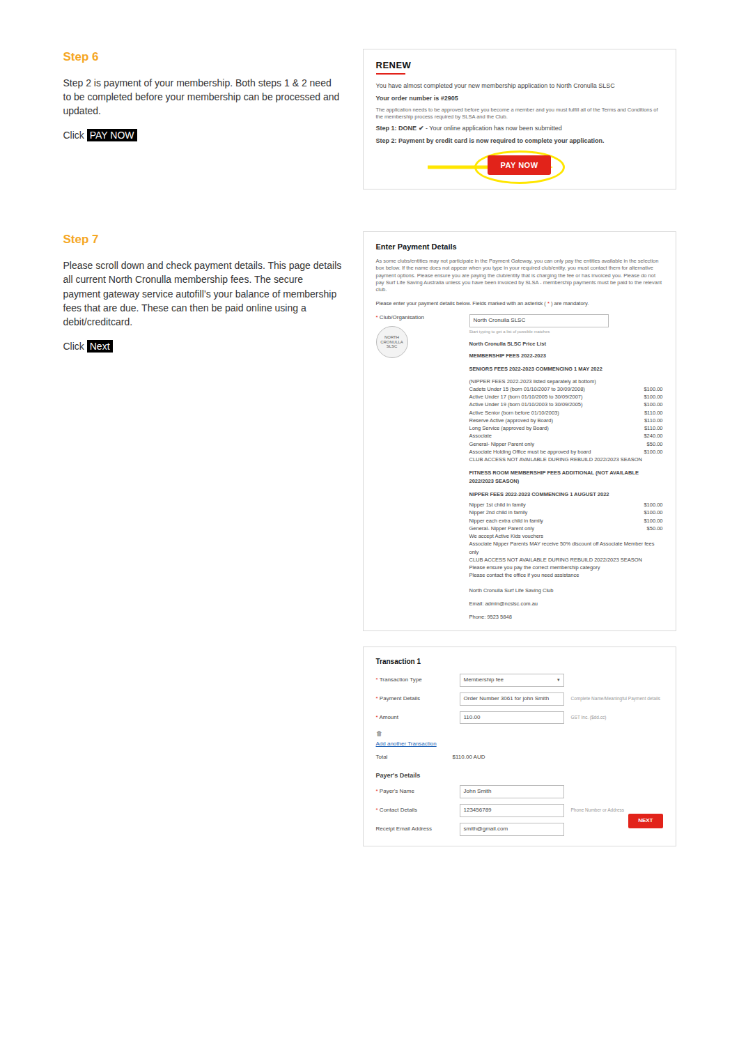Step 6
Step 2 is payment of your membership. Both steps 1 & 2 need to be completed before your membership can be processed and updated.
Click PAY NOW
RENEW
You have almost completed your new membership application to North Cronulla SLSC
Your order number is #2905
The application needs to be approved before you become a member and you must fulfill all of the Terms and Conditions of the membership process required by SLSA and the Club.
Step 1: DONE ✔ - Your online application has now been submitted
Step 2: Payment by credit card is now required to complete your application.
PAY NOW
Step 7
Please scroll down and check payment details. This page details all current North Cronulla membership fees. The secure payment gateway service autofill’s your balance of membership fees that are due. These can then be paid online using a debit/creditcard.
Click Next
Enter Payment Details
As some clubs/entities may not participate in the Payment Gateway, you can only pay the entities available in the selection box below. If the name does not appear when you type in your required club/entity, you must contact them for alternative payment options. Please ensure you are paying the club/entity that is charging the fee or has invoiced you. Please do not pay Surf Life Saving Australia unless you have been invoiced by SLSA - membership payments must be paid to the relevant club.
Please enter your payment details below. Fields marked with an asterisk ( * ) are mandatory.
* Club/Organisation
NORTH
CRONULLA
SLSC
North Cronulla SLSC
Start typing to get a list of possible matches
North Cronulla SLSC Price List
MEMBERSHIP FEES 2022-2023
SENIORS FEES 2022-2023 COMMENCING 1 MAY 2022
(NIPPER FEES 2022-2023 listed separately at bottom)
Cadets Under 15 (born 01/10/2007 to 30/09/2008)$100.00
Active Under 17 (born 01/10/2005 to 30/09/2007)$100.00
Active Under 19 (born 01/10/2003 to 30/09/2005)$100.00
Active Senior (born before 01/10/2003)$110.00
Reserve Active (approved by Board)$110.00
Long Service (approved by Board)$110.00
Associate$240.00
General- Nipper Parent only$50.00
Associate Holding Office must be approved by board$100.00
CLUB ACCESS NOT AVAILABLE DURING REBUILD 2022/2023 SEASON
FITNESS ROOM MEMBERSHIP FEES ADDITIONAL (NOT AVAILABLE 2022/2023 SEASON)
NIPPER FEES 2022-2023 COMMENCING 1 AUGUST 2022
Nipper 1st child in family$100.00
Nipper 2nd child in family$100.00
Nipper each extra child in family$100.00
General- Nipper Parent only$50.00
We accept Active Kids vouchers
Associate Nipper Parents MAY receive 50% discount off Associate Member fees only
CLUB ACCESS NOT AVAILABLE DURING REBUILD 2022/2023 SEASON
Please ensure you pay the correct membership category
Please contact the office if you need assistance
North Cronulla Surf Life Saving Club
Email: admin@ncslsc.com.au
Phone: 9523 5848
Transaction 1
* Transaction Type
Membership fee
* Payment Details
Order Number 3061 for john Smith
Complete Name/Meaningful Payment details
* Amount
110.00
GST Inc. ($dd.cc)
🗑
Add another Transaction
Total
$110.00 AUD
Payer's Details
* Payer's Name
John Smith
* Contact Details
123456789
Phone Number or Address
Receipt Email Address
smith@gmail.com
NEXT